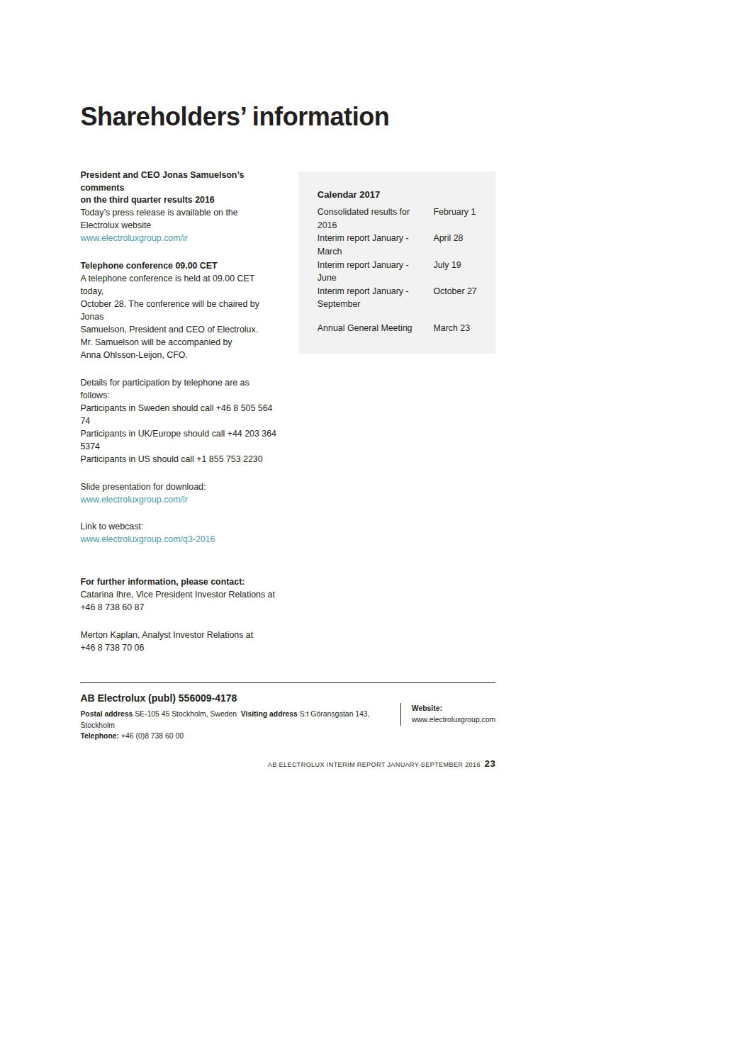Shareholders’ information
President and CEO Jonas Samuelson’s comments
on the third quarter results 2016
Today’s press release is available on the Electrolux website
www.electroluxgroup.com/ir
Telephone conference 09.00 CET
A telephone conference is held at 09.00 CET today,
October 28. The conference will be chaired by Jonas
Samuelson, President and CEO of Electrolux.
Mr. Samuelson will be accompanied by
Anna Ohlsson-Leijon, CFO.
Details for participation by telephone are as follows:
Participants in Sweden should call +46 8 505 564 74
Participants in UK/Europe should call +44 203 364 5374
Participants in US should call +1 855 753 2230
Slide presentation for download:
www.electroluxgroup.com/ir
Link to webcast:
www.electroluxgroup.com/q3-2016
For further information, please contact:
Catarina Ihre, Vice President Investor Relations at
+46 8 738 60 87
Merton Kaplan, Analyst Investor Relations at
+46 8 738 70 06
Calendar 2017
| Consolidated results for 2016 | February 1 |
| Interim report January - March | April 28 |
| Interim report January - June | July 19 |
| Interim report January - September | October 27 |
| Annual General Meeting | March 23 |
AB Electrolux (publ) 556009-4178
Postal address SE-105 45 Stockholm, Sweden Visiting address S:t Göransgatan 143, Stockholm
Telephone: +46 (0)8 738 60 00
Website:
www.electroluxgroup.com
AB ELECTROLUX INTERIM REPORT JANUARY-SEPTEMBER 201623